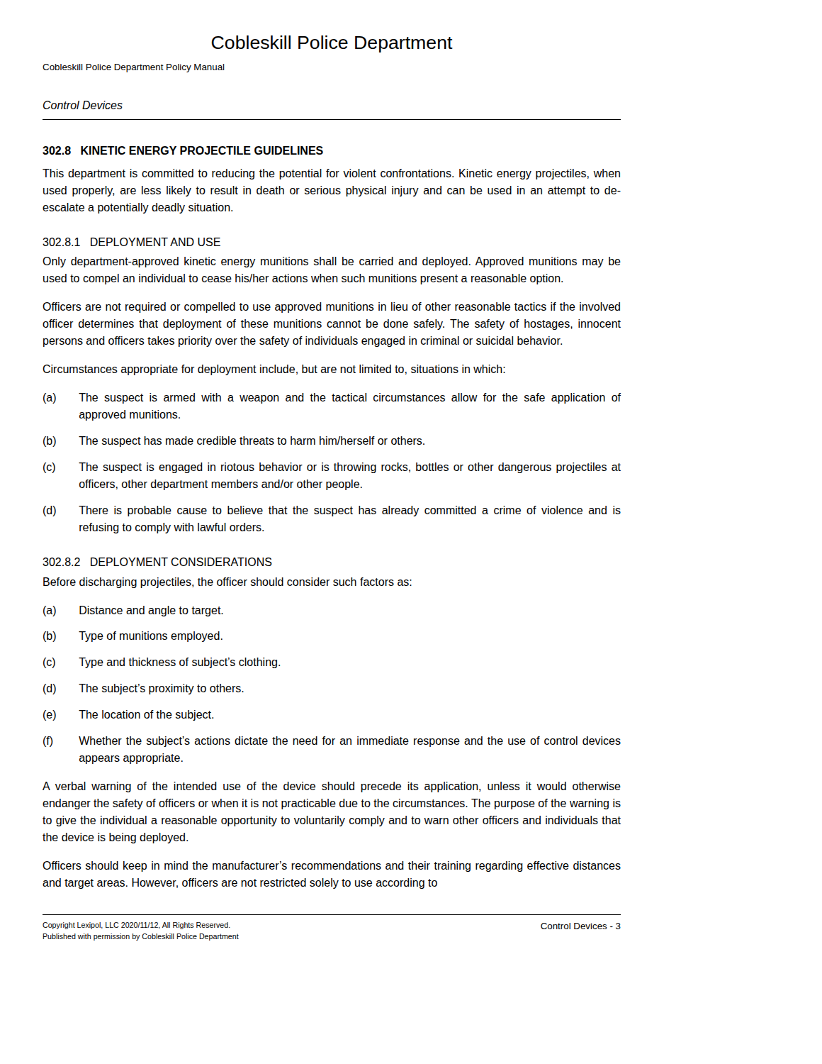Cobleskill Police Department
Cobleskill Police Department Policy Manual
Control Devices
302.8 KINETIC ENERGY PROJECTILE GUIDELINES
This department is committed to reducing the potential for violent confrontations. Kinetic energy projectiles, when used properly, are less likely to result in death or serious physical injury and can be used in an attempt to de-escalate a potentially deadly situation.
302.8.1 DEPLOYMENT AND USE
Only department-approved kinetic energy munitions shall be carried and deployed. Approved munitions may be used to compel an individual to cease his/her actions when such munitions present a reasonable option.
Officers are not required or compelled to use approved munitions in lieu of other reasonable tactics if the involved officer determines that deployment of these munitions cannot be done safely. The safety of hostages, innocent persons and officers takes priority over the safety of individuals engaged in criminal or suicidal behavior.
Circumstances appropriate for deployment include, but are not limited to, situations in which:
(a) The suspect is armed with a weapon and the tactical circumstances allow for the safe application of approved munitions.
(b) The suspect has made credible threats to harm him/herself or others.
(c) The suspect is engaged in riotous behavior or is throwing rocks, bottles or other dangerous projectiles at officers, other department members and/or other people.
(d) There is probable cause to believe that the suspect has already committed a crime of violence and is refusing to comply with lawful orders.
302.8.2 DEPLOYMENT CONSIDERATIONS
Before discharging projectiles, the officer should consider such factors as:
(a) Distance and angle to target.
(b) Type of munitions employed.
(c) Type and thickness of subject’s clothing.
(d) The subject’s proximity to others.
(e) The location of the subject.
(f) Whether the subject’s actions dictate the need for an immediate response and the use of control devices appears appropriate.
A verbal warning of the intended use of the device should precede its application, unless it would otherwise endanger the safety of officers or when it is not practicable due to the circumstances. The purpose of the warning is to give the individual a reasonable opportunity to voluntarily comply and to warn other officers and individuals that the device is being deployed.
Officers should keep in mind the manufacturer’s recommendations and their training regarding effective distances and target areas. However, officers are not restricted solely to use according to
Copyright Lexipol, LLC 2020/11/12, All Rights Reserved.
Published with permission by Cobleskill Police Department
Control Devices - 3